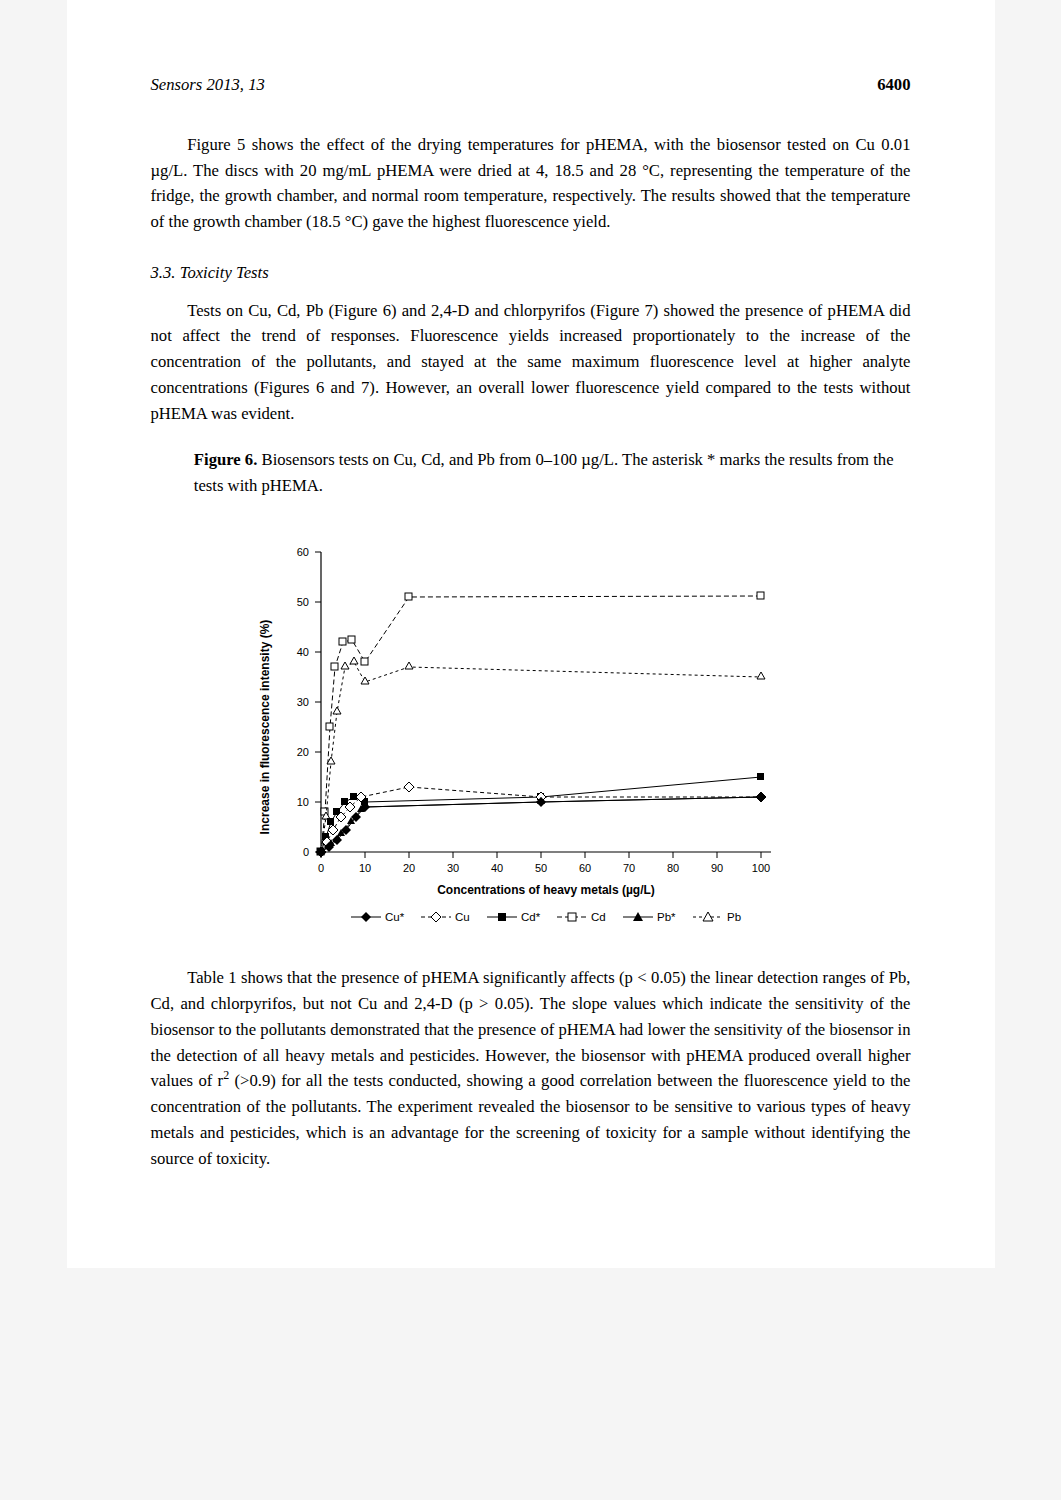Sensors 2013, 13
6400
Figure 5 shows the effect of the drying temperatures for pHEMA, with the biosensor tested on Cu 0.01 µg/L. The discs with 20 mg/mL pHEMA were dried at 4, 18.5 and 28 °C, representing the temperature of the fridge, the growth chamber, and normal room temperature, respectively. The results showed that the temperature of the growth chamber (18.5 °C) gave the highest fluorescence yield.
3.3. Toxicity Tests
Tests on Cu, Cd, Pb (Figure 6) and 2,4-D and chlorpyrifos (Figure 7) showed the presence of pHEMA did not affect the trend of responses. Fluorescence yields increased proportionately to the increase of the concentration of the pollutants, and stayed at the same maximum fluorescence level at higher analyte concentrations (Figures 6 and 7). However, an overall lower fluorescence yield compared to the tests without pHEMA was evident.
Figure 6. Biosensors tests on Cu, Cd, and Pb from 0–100 µg/L. The asterisk * marks the results from the tests with pHEMA.
Increase in fluorescence intensity (%) 0 10 20 30 40 50 60 0 10 20 30 40 50 60 70 80 90 100 Concentrations of heavy metals (µg/L) Cu* Cu Cd* Cd Pb* Pb
Table 1 shows that the presence of pHEMA significantly affects (p < 0.05) the linear detection ranges of Pb, Cd, and chlorpyrifos, but not Cu and 2,4-D (p > 0.05). The slope values which indicate the sensitivity of the biosensor to the pollutants demonstrated that the presence of pHEMA had lower the sensitivity of the biosensor in the detection of all heavy metals and pesticides. However, the biosensor with pHEMA produced overall higher values of r2 (>0.9) for all the tests conducted, showing a good correlation between the fluorescence yield to the concentration of the pollutants. The experiment revealed the biosensor to be sensitive to various types of heavy metals and pesticides, which is an advantage for the screening of toxicity for a sample without identifying the source of toxicity.